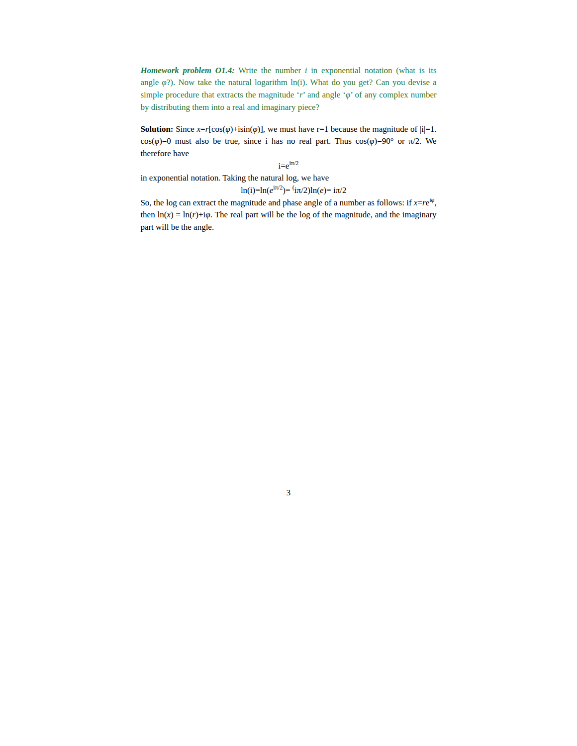Homework problem O1.4: Write the number i in exponential notation (what is its angle φ?). Now take the natural logarithm ln(i). What do you get? Can you devise a simple procedure that extracts the magnitude ‘r’ and angle ‘φ’ of any complex number by distributing them into a real and imaginary piece?
Solution: Since x=r[cos(φ)+isin(φ)], we must have r=1 because the magnitude of |i|=1. cos(φ)=0 must also be true, since i has no real part. Thus cos(φ)=90° or π/2. We therefore have
i=eiπ/2
in exponential notation. Taking the natural log, we have
ln(i)=ln(eiπ/2)= (iπ/2)ln(e)= iπ/2
So, the log can extract the magnitude and phase angle of a number as follows: if x=reiφ, then ln(x) = ln(r)+iφ. The real part will be the log of the magnitude, and the imaginary part will be the angle.
3